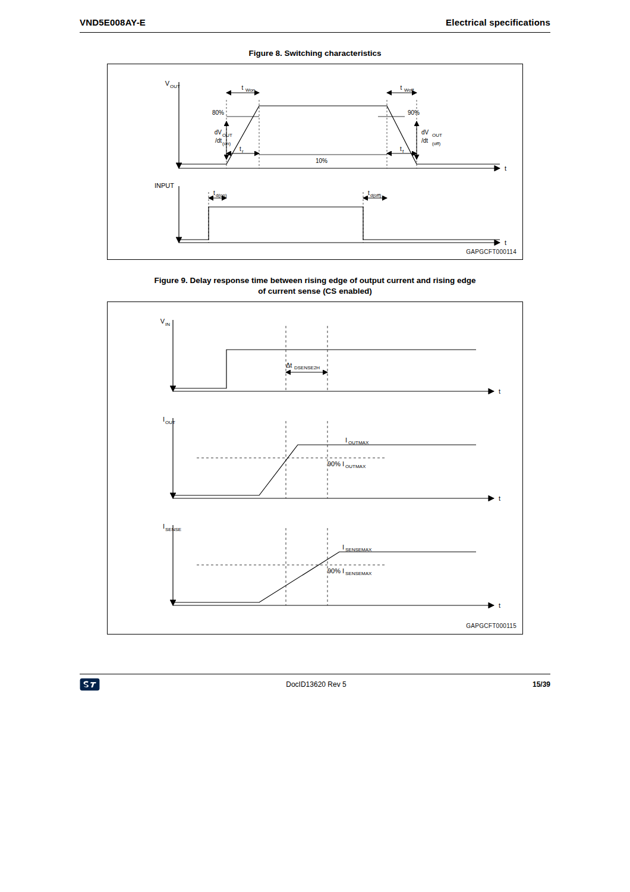VND5E008AY-E
Electrical specifications
Figure 8. Switching characteristics
V OUT t 80% 90% 10% t Won t Woff dV OUT /dt (on) dV OUT /dt (off) t r t f INPUT t t d(on) t d(off)
GAPGCFT000114
Figure 9. Delay response time between rising edge of output current and rising edge
of current sense (CS enabled)
V IN t Δt DSENSE2H I OUT t I OUTMAX 90% I OUTMAX I SENSE t I SENSEMAX 90% I SENSEMAX
GAPGCFT000115
DocID13620 Rev 5
15/39